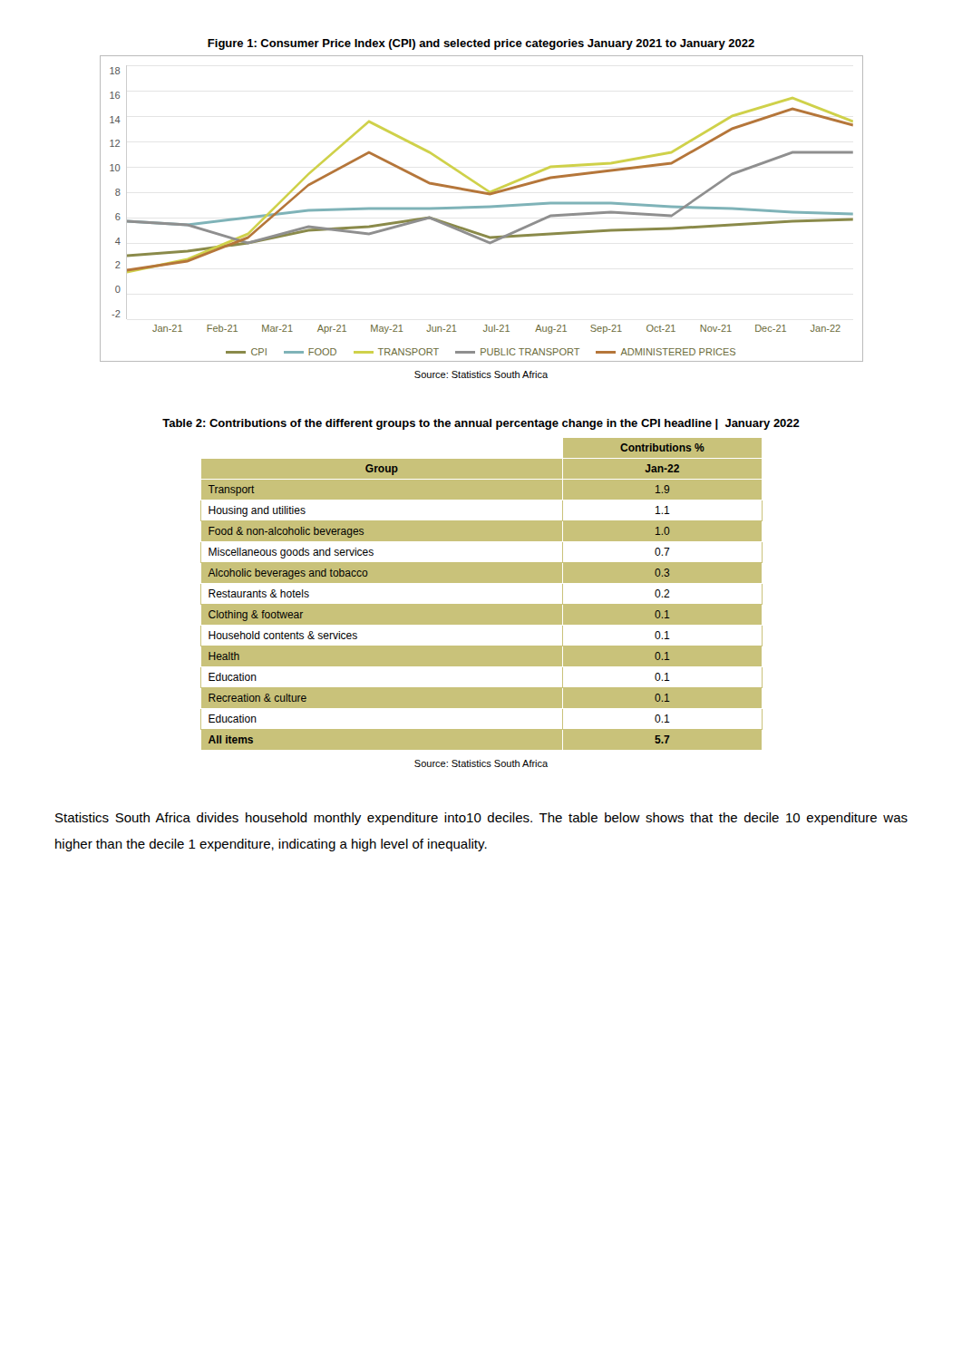Figure 1: Consumer Price Index (CPI) and selected price categories January 2021 to January 2022
18
16
14
12
10
8
6
4
2
0
-2
Jan-21 Feb-21 Mar-21 Apr-21 May-21 Jun-21 Jul-21 Aug-21 Sep-21 Oct-21 Nov-21 Dec-21 Jan-22
CPI
FOOD
TRANSPORT
PUBLIC TRANSPORT
ADMINISTERED PRICES
Source: Statistics South Africa
Table 2: Contributions of the different groups to the annual percentage change in the CPI headline | January 2022
| | Contributions % |
| --- | --- |
| Group | Jan-22 |
| Transport | 1.9 |
| Housing and utilities | 1.1 |
| Food & non-alcoholic beverages | 1.0 |
| Miscellaneous goods and services | 0.7 |
| Alcoholic beverages and tobacco | 0.3 |
| Restaurants & hotels | 0.2 |
| Clothing & footwear | 0.1 |
| Household contents & services | 0.1 |
| Health | 0.1 |
| Education | 0.1 |
| Recreation & culture | 0.1 |
| Education | 0.1 |
| All items | 5.7 |
Source: Statistics South Africa
Statistics South Africa divides household monthly expenditure into10 deciles. The table below shows that the decile 10 expenditure was higher than the decile 1 expenditure, indicating a high level of inequality.